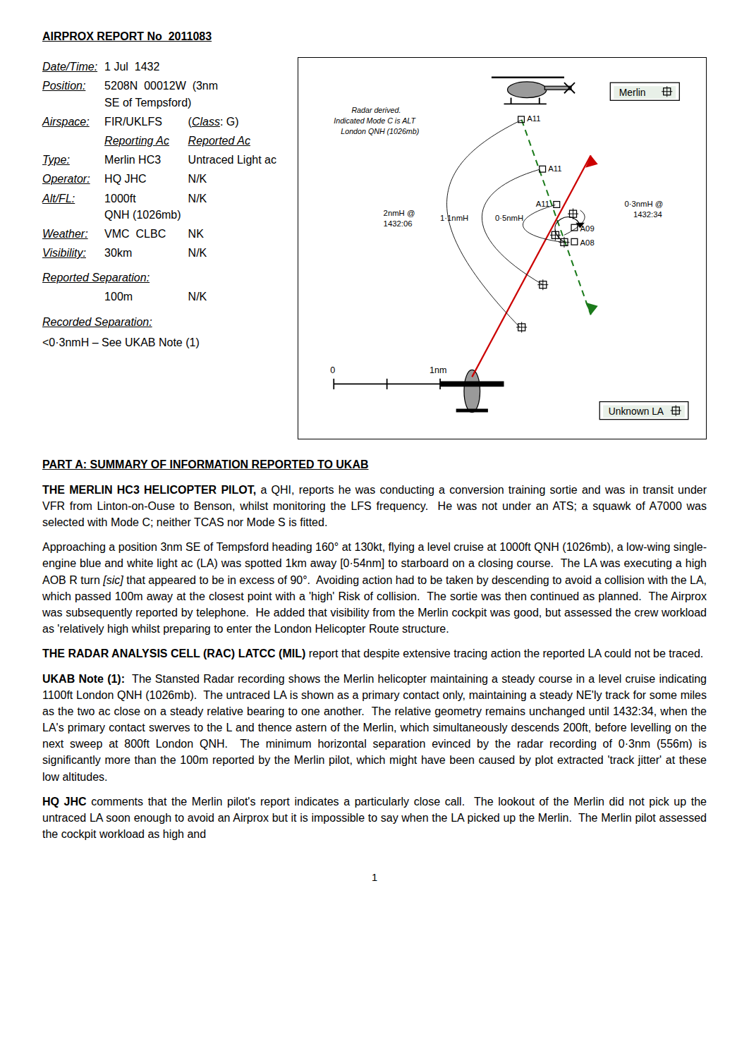AIRPROX REPORT No 2011083
| Date/Time: | 1 Jul 1432 |
| Position: | 5208N 00012W (3nm SE of Tempsford) |
| Airspace: | FIR/UKLFS | ( Class : G) |
| | Reporting Ac | Reported Ac |
| Type: | Merlin HC3 | Untraced Light ac |
| Operator: | HQ JHC | N/K |
| Alt/FL: | 1000ft QNH (1026mb) | N/K |
| Weather: | VMC CLBC | NK |
| Visibility: | 30km | N/K |
| Reported Separation: |
| | 100m | N/K |
| Recorded Separation: |
| <0·3nmH – See UKAB Note (1) |
Merlin Unknown LA Radar derived. Indicated Mode C is ALT London QNH (1026mb) A11 A11 A11 A09 A08 0·3nmH @ 1432:34 2nmH @ 1432:06 1·1nmH 0·5nmH 0 1nm
PART A: SUMMARY OF INFORMATION REPORTED TO UKAB
THE MERLIN HC3 HELICOPTER PILOT, a QHI, reports he was conducting a conversion training sortie and was in transit under VFR from Linton-on-Ouse to Benson, whilst monitoring the LFS frequency. He was not under an ATS; a squawk of A7000 was selected with Mode C; neither TCAS nor Mode S is fitted.
Approaching a position 3nm SE of Tempsford heading 160° at 130kt, flying a level cruise at 1000ft QNH (1026mb), a low-wing single-engine blue and white light ac (LA) was spotted 1km away [0·54nm] to starboard on a closing course. The LA was executing a high AOB R turn [sic] that appeared to be in excess of 90°. Avoiding action had to be taken by descending to avoid a collision with the LA, which passed 100m away at the closest point with a 'high' Risk of collision. The sortie was then continued as planned. The Airprox was subsequently reported by telephone. He added that visibility from the Merlin cockpit was good, but assessed the crew workload as 'relatively high whilst preparing to enter the London Helicopter Route structure.
THE RADAR ANALYSIS CELL (RAC) LATCC (MIL) report that despite extensive tracing action the reported LA could not be traced.
UKAB Note (1): The Stansted Radar recording shows the Merlin helicopter maintaining a steady course in a level cruise indicating 1100ft London QNH (1026mb). The untraced LA is shown as a primary contact only, maintaining a steady NE'ly track for some miles as the two ac close on a steady relative bearing to one another. The relative geometry remains unchanged until 1432:34, when the LA's primary contact swerves to the L and thence astern of the Merlin, which simultaneously descends 200ft, before levelling on the next sweep at 800ft London QNH. The minimum horizontal separation evinced by the radar recording of 0·3nm (556m) is significantly more than the 100m reported by the Merlin pilot, which might have been caused by plot extracted 'track jitter' at these low altitudes.
HQ JHC comments that the Merlin pilot's report indicates a particularly close call. The lookout of the Merlin did not pick up the untraced LA soon enough to avoid an Airprox but it is impossible to say when the LA picked up the Merlin. The Merlin pilot assessed the cockpit workload as high and
1